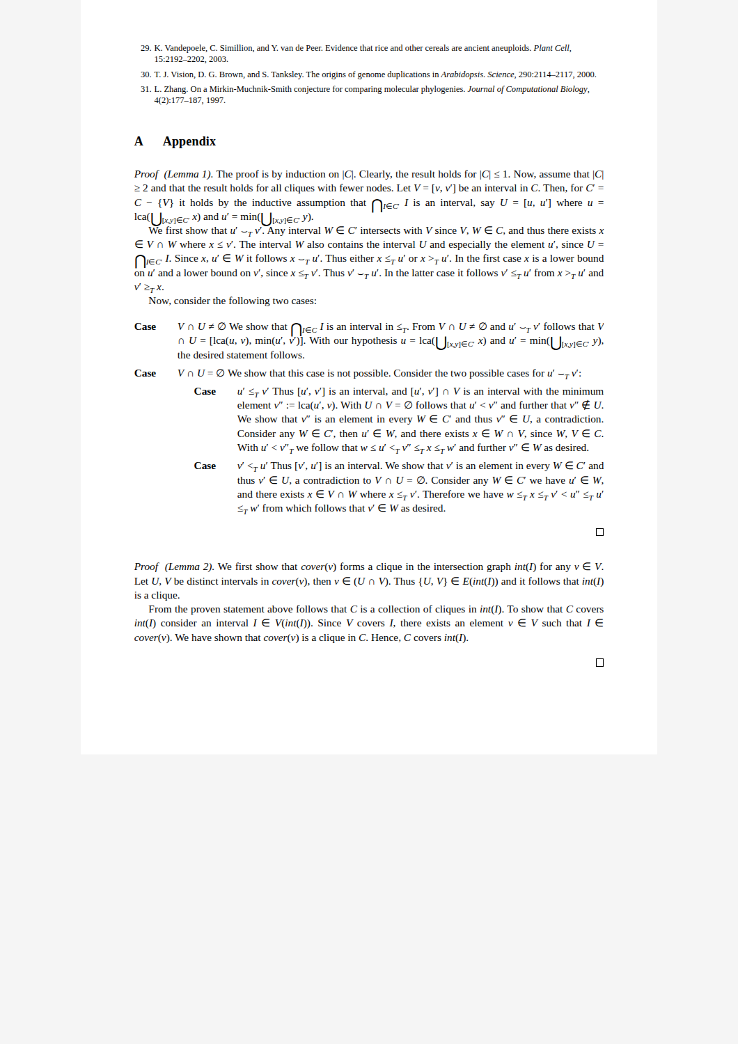29. K. Vandepoele, C. Simillion, and Y. van de Peer. Evidence that rice and other cereals are ancient aneuploids. Plant Cell, 15:2192–2202, 2003.
30. T. J. Vision, D. G. Brown, and S. Tanksley. The origins of genome duplications in Arabidopsis. Science, 290:2114–2117, 2000.
31. L. Zhang. On a Mirkin-Muchnik-Smith conjecture for comparing molecular phylogenies. Journal of Computational Biology, 4(2):177–187, 1997.
AAppendix
Proof (Lemma 1). The proof is by induction on |C|. Clearly, the result holds for |C| ≤ 1. Now, assume that |C| ≥ 2 and that the result holds for all cliques with fewer nodes. Let V = [v, v′] be an interval in C. Then, for C′ = C − {V} it holds by the inductive assumption that ⋂I∈C′ I is an interval, say U = [u, u′] where u = lca(⋃[x,y]∈C′ x) and u′ = min(⋃[x,y]∈C′ y).
We first show that u′ ⌣T v′. Any interval W ∈ C′ intersects with V since V, W ∈ C, and thus there exists x ∈ V ∩ W where x ≤ v′. The interval W also contains the interval U and especially the element u′, since U = ⋂I∈C′ I. Since x, u′ ∈ W it follows x ⌣T u′. Thus either x ≤T u′ or x >T u′. In the first case x is a lower bound on u′ and a lower bound on v′, since x ≤T v′. Thus v′ ⌣T u′. In the latter case it follows v′ ≤T u′ from x >T u′ and v′ ≥T x.
Now, consider the following two cases:
Case
V ∩ U ≠ ∅ We show that ⋂I∈C I is an interval in ≤T. From V ∩ U ≠ ∅ and u′ ⌣T v′ follows that V ∩ U = [lca(u, v), min(u′, v′)]. With our hypothesis u = lca(⋃[x,y]∈C′ x) and u′ = min(⋃[x,y]∈C′ y), the desired statement follows.
Case
V ∩ U = ∅ We show that this case is not possible. Consider the two possible cases for u′ ⌣T v′:
Case
u′ ≤T v′ Thus [u′, v′] is an interval, and [u′, v′] ∩ V is an interval with the minimum element v″ := lca(u′, v). With U ∩ V = ∅ follows that u′ < v″ and further that v″ ∉ U. We show that v″ is an element in every W ∈ C′ and thus v″ ∈ U, a contradiction. Consider any W ∈ C′, then u′ ∈ W, and there exists x ∈ W ∩ V, since W, V ∈ C. With u′ < v″T we follow that w ≤ u′ <T v″ ≤T x ≤T w′ and further v″ ∈ W as desired.
Case
v′ <T u′ Thus [v′, u′] is an interval. We show that v′ is an element in every W ∈ C′ and thus v′ ∈ U, a contradiction to V ∩ U = ∅. Consider any W ∈ C′ we have u′ ∈ W, and there exists x ∈ V ∩ W where x ≤T v′. Therefore we have w ≤T x ≤T v′ < u″ ≤T u′ ≤T w′ from which follows that v′ ∈ W as desired.
Proof (Lemma 2). We first show that cover(v) forms a clique in the intersection graph int(I) for any v ∈ V. Let U, V be distinct intervals in cover(v), then v ∈ (U ∩ V). Thus {U, V} ∈ E(int(I)) and it follows that int(I) is a clique.
From the proven statement above follows that C is a collection of cliques in int(I). To show that C covers int(I) consider an interval I ∈ V(int(I)). Since V covers I, there exists an element v ∈ V such that I ∈ cover(v). We have shown that cover(v) is a clique in C. Hence, C covers int(I).